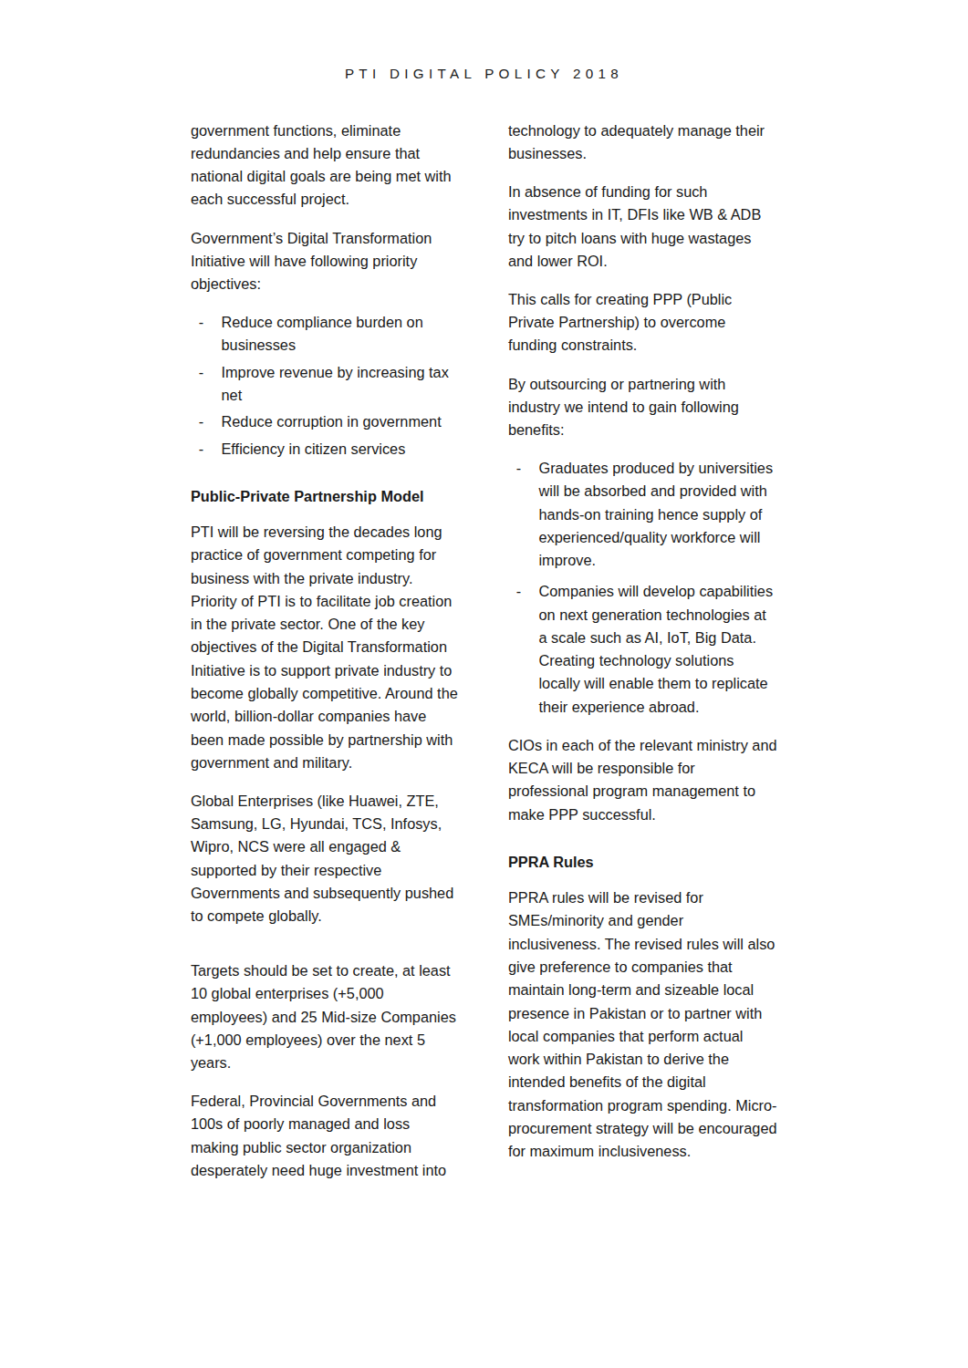PTI Digital Policy 2018
government functions, eliminate redundancies and help ensure that national digital goals are being met with each successful project.
Government’s Digital Transformation Initiative will have following priority objectives:
Reduce compliance burden on businesses
Improve revenue by increasing tax net
Reduce corruption in government
Efficiency in citizen services
Public-Private Partnership Model
PTI will be reversing the decades long practice of government competing for business with the private industry. Priority of PTI is to facilitate job creation in the private sector. One of the key objectives of the Digital Transformation Initiative is to support private industry to become globally competitive. Around the world, billion-dollar companies have been made possible by partnership with government and military.
Global Enterprises (like Huawei, ZTE, Samsung, LG, Hyundai, TCS, Infosys, Wipro, NCS were all engaged & supported by their respective Governments and subsequently pushed to compete globally.
Targets should be set to create, at least 10 global enterprises (+5,000 employees) and 25 Mid-size Companies (+1,000 employees) over the next 5 years.
Federal, Provincial Governments and 100s of poorly managed and loss making public sector organization desperately need huge investment into technology to adequately manage their businesses.
In absence of funding for such investments in IT, DFIs like WB & ADB try to pitch loans with huge wastages and lower ROI.
This calls for creating PPP (Public Private Partnership) to overcome funding constraints.
By outsourcing or partnering with industry we intend to gain following benefits:
Graduates produced by universities will be absorbed and provided with hands-on training hence supply of experienced/quality workforce will improve.
Companies will develop capabilities on next generation technologies at a scale such as AI, IoT, Big Data. Creating technology solutions locally will enable them to replicate their experience abroad.
CIOs in each of the relevant ministry and KECA will be responsible for professional program management to make PPP successful.
PPRA Rules
PPRA rules will be revised for SMEs/minority and gender inclusiveness. The revised rules will also give preference to companies that maintain long-term and sizeable local presence in Pakistan or to partner with local companies that perform actual work within Pakistan to derive the intended benefits of the digital transformation program spending. Micro-procurement strategy will be encouraged for maximum inclusiveness.